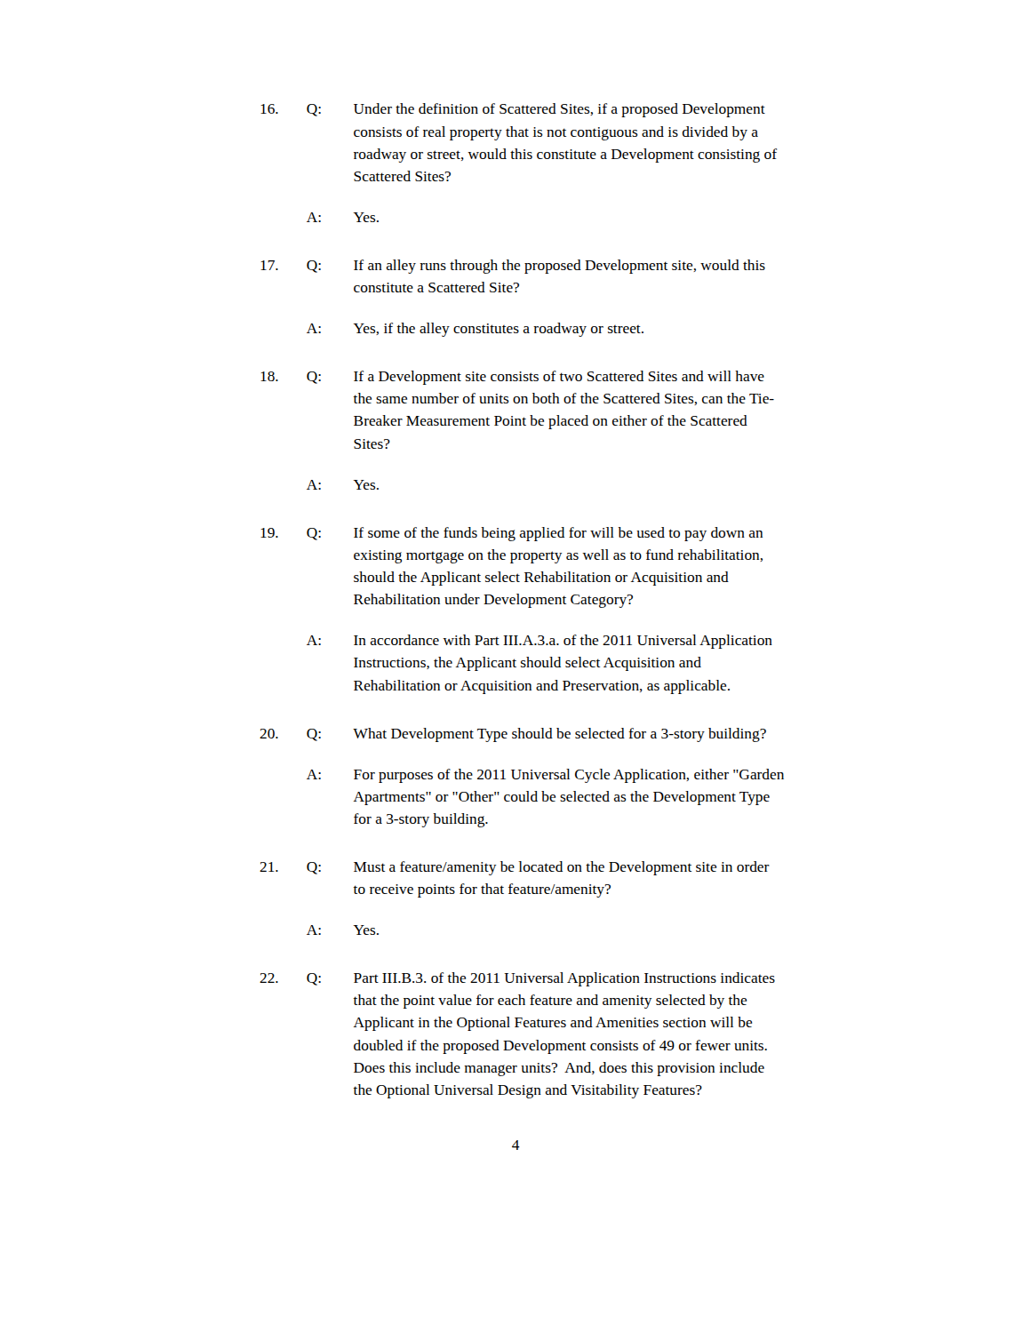16.
Q:
Under the definition of Scattered Sites, if a proposed Development consists of real property that is not contiguous and is divided by a roadway or street, would this constitute a Development consisting of Scattered Sites?
A:
Yes.
17.
Q:
If an alley runs through the proposed Development site, would this constitute a Scattered Site?
A:
Yes, if the alley constitutes a roadway or street.
18.
Q:
If a Development site consists of two Scattered Sites and will have the same number of units on both of the Scattered Sites, can the Tie-Breaker Measurement Point be placed on either of the Scattered Sites?
A:
Yes.
19.
Q:
If some of the funds being applied for will be used to pay down an existing mortgage on the property as well as to fund rehabilitation, should the Applicant select Rehabilitation or Acquisition and Rehabilitation under Development Category?
A:
In accordance with Part III.A.3.a. of the 2011 Universal Application Instructions, the Applicant should select Acquisition and Rehabilitation or Acquisition and Preservation, as applicable.
20.
Q:
What Development Type should be selected for a 3-story building?
A:
For purposes of the 2011 Universal Cycle Application, either "Garden Apartments" or "Other" could be selected as the Development Type for a 3-story building.
21.
Q:
Must a feature/amenity be located on the Development site in order to receive points for that feature/amenity?
A:
Yes.
22.
Q:
Part III.B.3. of the 2011 Universal Application Instructions indicates that the point value for each feature and amenity selected by the Applicant in the Optional Features and Amenities section will be doubled if the proposed Development consists of 49 or fewer units. Does this include manager units? And, does this provision include the Optional Universal Design and Visitability Features?
4